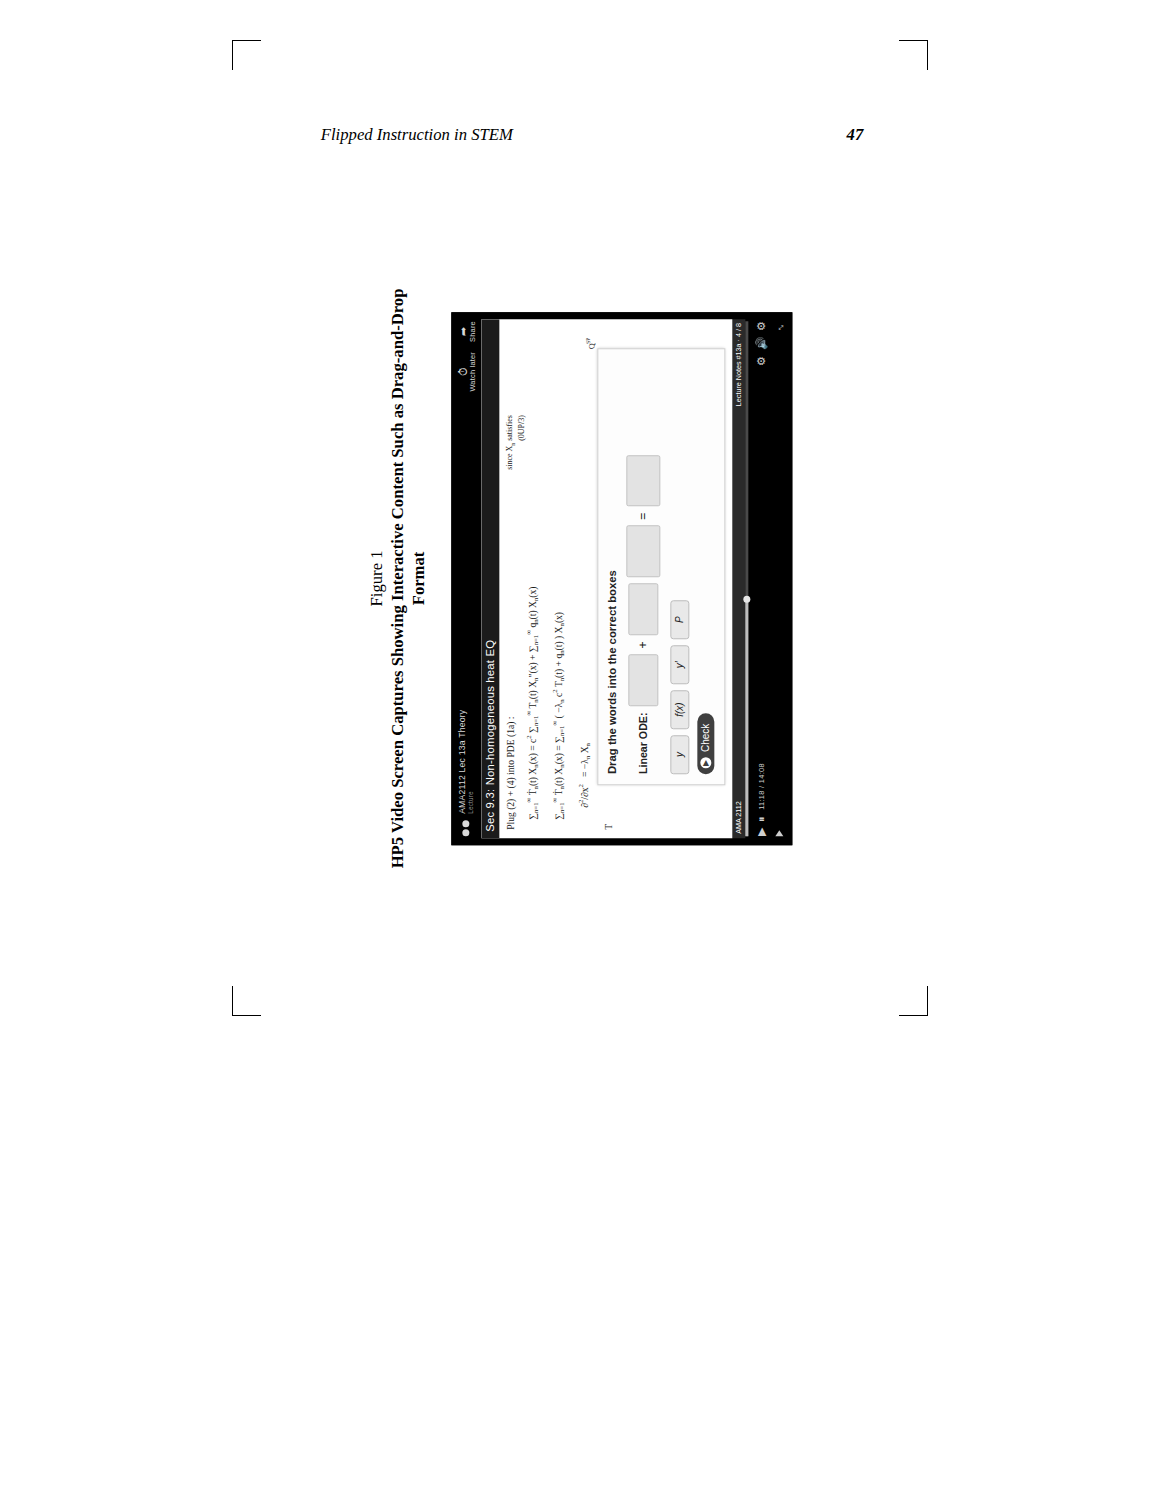Flipped Instruction in STEM 47
Figure 1 HP5 Video Screen Captures Showing Interactive Content Such as Drag-and-Drop Format
AMA2112 Lec 13a TheoryLecture
⏱Watch later
➦Share
Sec 9.3: Non-homogeneous heat EQ
Plug (2) + (4) into PDE (1a) :
since Xn satisfies
(0UP/3)
∑n=1∞ Ṫn(t) Xn(x) = c2 ∑n=1∞ Tn(t) Xn″(x) + ∑n=1∞ qn(t) Xn(x)
∑n=1∞ Ṫn(t) Xn(x) = ∑n=1∞ ( −λn c2 Tn(t) + qn(t) ) Xn(x)
∂2/∂x2 = −λn Xn
T
QSP
Drag the words into the correct boxes
Linear ODE: + =
y f(x) y′ P
▶Check
AMA 2112 Lecture Notes #13a · 4 / 8
▶ ⏸ 11:18 / 14:08 ⚙ 🔊 ⚙
↔